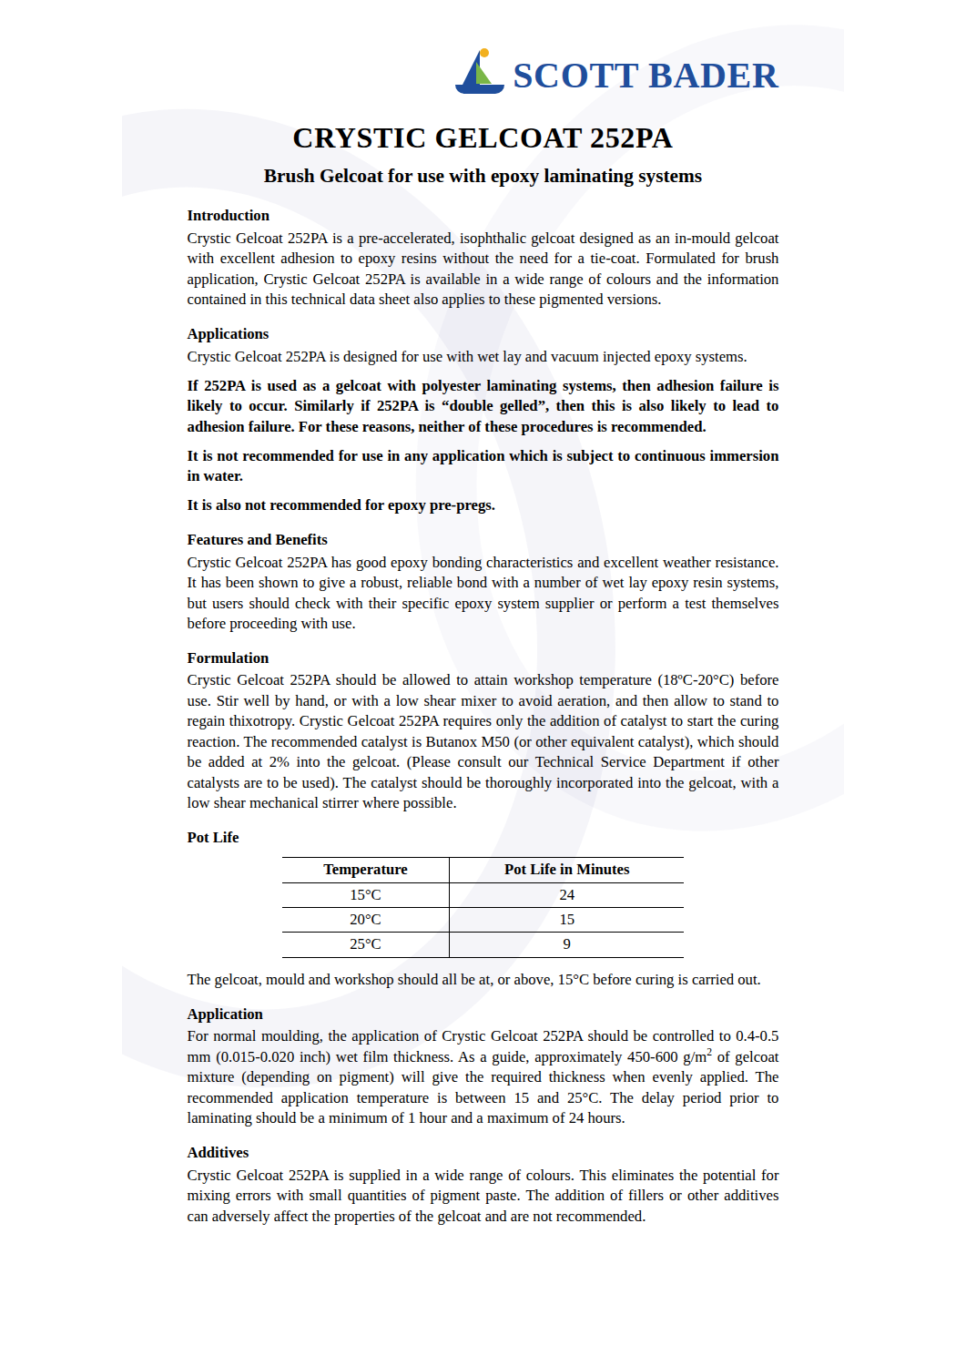SCOTT BADER
CRYSTIC GELCOAT 252PA
Brush Gelcoat for use with epoxy laminating systems
Introduction
Crystic Gelcoat 252PA is a pre-accelerated, isophthalic gelcoat designed as an in-mould gelcoat with excellent adhesion to epoxy resins without the need for a tie-coat. Formulated for brush application, Crystic Gelcoat 252PA is available in a wide range of colours and the information contained in this technical data sheet also applies to these pigmented versions.
Applications
Crystic Gelcoat 252PA is designed for use with wet lay and vacuum injected epoxy systems.
If 252PA is used as a gelcoat with polyester laminating systems, then adhesion failure is likely to occur. Similarly if 252PA is “double gelled”, then this is also likely to lead to adhesion failure. For these reasons, neither of these procedures is recommended.
It is not recommended for use in any application which is subject to continuous immersion in water.
It is also not recommended for epoxy pre-pregs.
Features and Benefits
Crystic Gelcoat 252PA has good epoxy bonding characteristics and excellent weather resistance. It has been shown to give a robust, reliable bond with a number of wet lay epoxy resin systems, but users should check with their specific epoxy system supplier or perform a test themselves before proceeding with use.
Formulation
Crystic Gelcoat 252PA should be allowed to attain workshop temperature (18ºC-20°C) before use. Stir well by hand, or with a low shear mixer to avoid aeration, and then allow to stand to regain thixotropy. Crystic Gelcoat 252PA requires only the addition of catalyst to start the curing reaction. The recommended catalyst is Butanox M50 (or other equivalent catalyst), which should be added at 2% into the gelcoat. (Please consult our Technical Service Department if other catalysts are to be used). The catalyst should be thoroughly incorporated into the gelcoat, with a low shear mechanical stirrer where possible.
Pot Life
| Temperature | Pot Life in Minutes |
| --- | --- |
| 15°C | 24 |
| 20°C | 15 |
| 25°C | 9 |
The gelcoat, mould and workshop should all be at, or above, 15°C before curing is carried out.
Application
For normal moulding, the application of Crystic Gelcoat 252PA should be controlled to 0.4-0.5 mm (0.015-0.020 inch) wet film thickness. As a guide, approximately 450-600 g/m2 of gelcoat mixture (depending on pigment) will give the required thickness when evenly applied. The recommended application temperature is between 15 and 25°C. The delay period prior to laminating should be a minimum of 1 hour and a maximum of 24 hours.
Additives
Crystic Gelcoat 252PA is supplied in a wide range of colours. This eliminates the potential for mixing errors with small quantities of pigment paste. The addition of fillers or other additives can adversely affect the properties of the gelcoat and are not recommended.